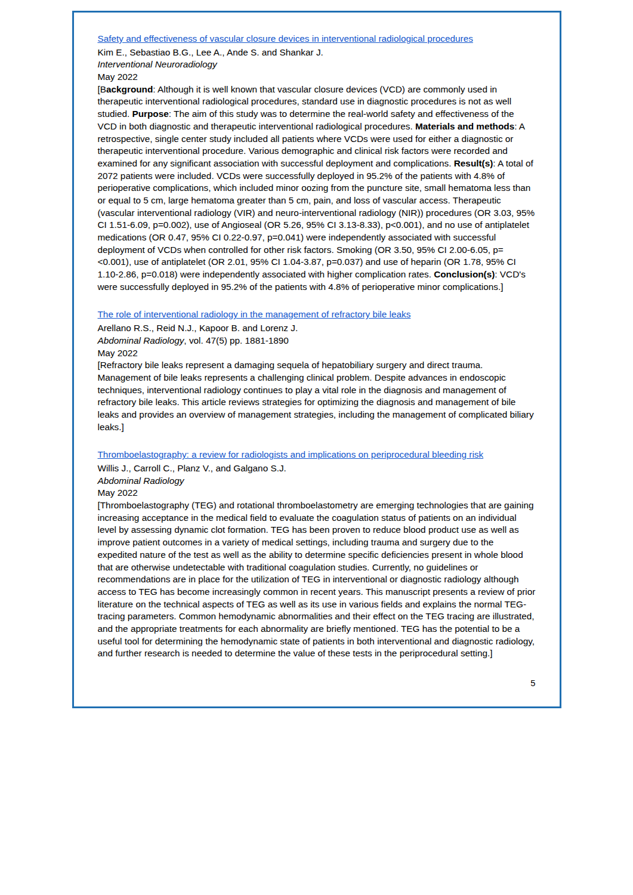Safety and effectiveness of vascular closure devices in interventional radiological procedures
Kim E., Sebastiao B.G., Lee A., Ande S. and Shankar J.
Interventional Neuroradiology
May 2022
[Background: Although it is well known that vascular closure devices (VCD) are commonly used in therapeutic interventional radiological procedures, standard use in diagnostic procedures is not as well studied. Purpose: The aim of this study was to determine the real-world safety and effectiveness of the VCD in both diagnostic and therapeutic interventional radiological procedures. Materials and methods: A retrospective, single center study included all patients where VCDs were used for either a diagnostic or therapeutic interventional procedure. Various demographic and clinical risk factors were recorded and examined for any significant association with successful deployment and complications. Result(s): A total of 2072 patients were included. VCDs were successfully deployed in 95.2% of the patients with 4.8% of perioperative complications, which included minor oozing from the puncture site, small hematoma less than or equal to 5 cm, large hematoma greater than 5 cm, pain, and loss of vascular access. Therapeutic (vascular interventional radiology (VIR) and neuro-interventional radiology (NIR)) procedures (OR 3.03, 95% CI 1.51-6.09, p=0.002), use of Angioseal (OR 5.26, 95% CI 3.13-8.33), p<0.001), and no use of antiplatelet medications (OR 0.47, 95% CI 0.22-0.97, p=0.041) were independently associated with successful deployment of VCDs when controlled for other risk factors. Smoking (OR 3.50, 95% CI 2.00-6.05, p=<0.001), use of antiplatelet (OR 2.01, 95% CI 1.04-3.87, p=0.037) and use of heparin (OR 1.78, 95% CI 1.10-2.86, p=0.018) were independently associated with higher complication rates. Conclusion(s): VCD's were successfully deployed in 95.2% of the patients with 4.8% of perioperative minor complications.]
The role of interventional radiology in the management of refractory bile leaks
Arellano R.S., Reid N.J., Kapoor B. and Lorenz J.
Abdominal Radiology, vol. 47(5) pp. 1881-1890
May 2022
[Refractory bile leaks represent a damaging sequela of hepatobiliary surgery and direct trauma. Management of bile leaks represents a challenging clinical problem. Despite advances in endoscopic techniques, interventional radiology continues to play a vital role in the diagnosis and management of refractory bile leaks. This article reviews strategies for optimizing the diagnosis and management of bile leaks and provides an overview of management strategies, including the management of complicated biliary leaks.]
Thromboelastography: a review for radiologists and implications on periprocedural bleeding risk
Willis J., Carroll C., Planz V., and Galgano S.J.
Abdominal Radiology
May 2022
[Thromboelastography (TEG) and rotational thromboelastometry are emerging technologies that are gaining increasing acceptance in the medical field to evaluate the coagulation status of patients on an individual level by assessing dynamic clot formation. TEG has been proven to reduce blood product use as well as improve patient outcomes in a variety of medical settings, including trauma and surgery due to the expedited nature of the test as well as the ability to determine specific deficiencies present in whole blood that are otherwise undetectable with traditional coagulation studies. Currently, no guidelines or recommendations are in place for the utilization of TEG in interventional or diagnostic radiology although access to TEG has become increasingly common in recent years. This manuscript presents a review of prior literature on the technical aspects of TEG as well as its use in various fields and explains the normal TEG-tracing parameters. Common hemodynamic abnormalities and their effect on the TEG tracing are illustrated, and the appropriate treatments for each abnormality are briefly mentioned. TEG has the potential to be a useful tool for determining the hemodynamic state of patients in both interventional and diagnostic radiology, and further research is needed to determine the value of these tests in the periprocedural setting.]
5